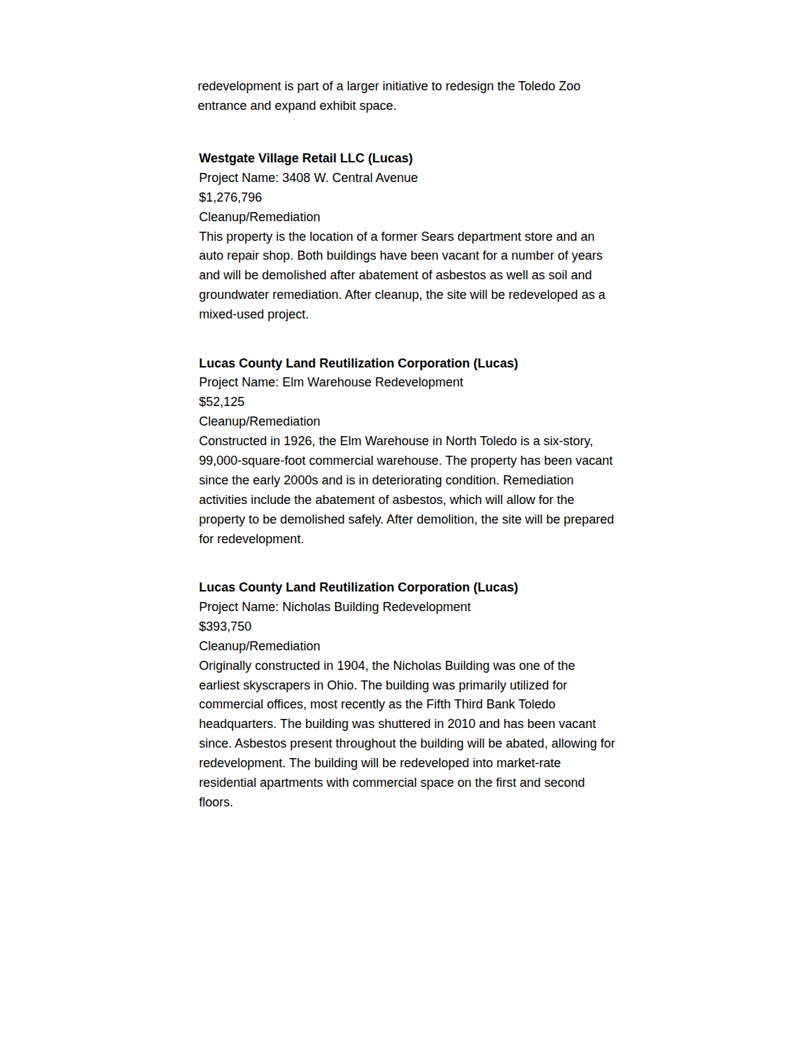redevelopment is part of a larger initiative to redesign the Toledo Zoo entrance and expand exhibit space.
Westgate Village Retail LLC (Lucas)
Project Name: 3408 W. Central Avenue
$1,276,796
Cleanup/Remediation
This property is the location of a former Sears department store and an auto repair shop. Both buildings have been vacant for a number of years and will be demolished after abatement of asbestos as well as soil and groundwater remediation. After cleanup, the site will be redeveloped as a mixed-used project.
Lucas County Land Reutilization Corporation (Lucas)
Project Name: Elm Warehouse Redevelopment
$52,125
Cleanup/Remediation
Constructed in 1926, the Elm Warehouse in North Toledo is a six-story, 99,000-square-foot commercial warehouse. The property has been vacant since the early 2000s and is in deteriorating condition. Remediation activities include the abatement of asbestos, which will allow for the property to be demolished safely. After demolition, the site will be prepared for redevelopment.
Lucas County Land Reutilization Corporation (Lucas)
Project Name: Nicholas Building Redevelopment
$393,750
Cleanup/Remediation
Originally constructed in 1904, the Nicholas Building was one of the earliest skyscrapers in Ohio. The building was primarily utilized for commercial offices, most recently as the Fifth Third Bank Toledo headquarters. The building was shuttered in 2010 and has been vacant since. Asbestos present throughout the building will be abated, allowing for redevelopment. The building will be redeveloped into market-rate residential apartments with commercial space on the first and second floors.